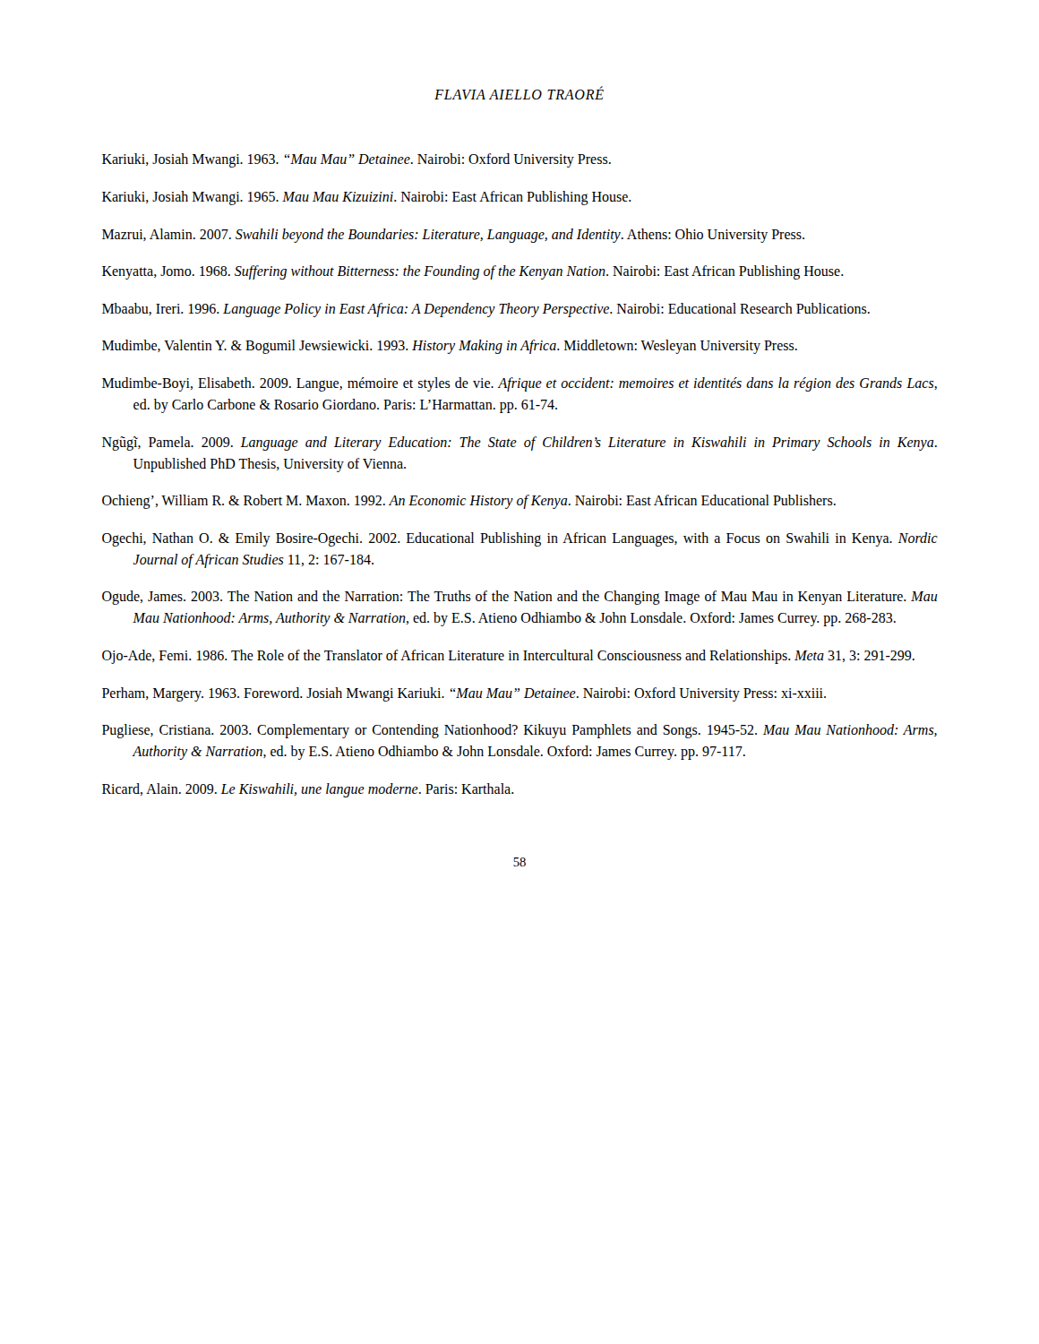FLAVIA AIELLO TRAORÉ
Kariuki, Josiah Mwangi. 1963. “Mau Mau” Detainee. Nairobi: Oxford University Press.
Kariuki, Josiah Mwangi. 1965. Mau Mau Kizuizini. Nairobi: East African Publishing House.
Mazrui, Alamin. 2007. Swahili beyond the Boundaries: Literature, Language, and Identity. Athens: Ohio University Press.
Kenyatta, Jomo. 1968. Suffering without Bitterness: the Founding of the Kenyan Nation. Nairobi: East African Publishing House.
Mbaabu, Ireri. 1996. Language Policy in East Africa: A Dependency Theory Perspective. Nairobi: Educational Research Publications.
Mudimbe, Valentin Y. & Bogumil Jewsiewicki. 1993. History Making in Africa. Middletown: Wesleyan University Press.
Mudimbe-Boyi, Elisabeth. 2009. Langue, mémoire et styles de vie. Afrique et occident: memoires et identités dans la région des Grands Lacs, ed. by Carlo Carbone & Rosario Giordano. Paris: L’Harmattan. pp. 61-74.
Ngũgĩ, Pamela. 2009. Language and Literary Education: The State of Children’s Literature in Kiswahili in Primary Schools in Kenya. Unpublished PhD Thesis, University of Vienna.
Ochieng’, William R. & Robert M. Maxon. 1992. An Economic History of Kenya. Nairobi: East African Educational Publishers.
Ogechi, Nathan O. & Emily Bosire-Ogechi. 2002. Educational Publishing in African Languages, with a Focus on Swahili in Kenya. Nordic Journal of African Studies 11, 2: 167-184.
Ogude, James. 2003. The Nation and the Narration: The Truths of the Nation and the Changing Image of Mau Mau in Kenyan Literature. Mau Mau Nationhood: Arms, Authority & Narration, ed. by E.S. Atieno Odhiambo & John Lonsdale. Oxford: James Currey. pp. 268-283.
Ojo-Ade, Femi. 1986. The Role of the Translator of African Literature in Intercultural Consciousness and Relationships. Meta 31, 3: 291-299.
Perham, Margery. 1963. Foreword. Josiah Mwangi Kariuki. “Mau Mau” Detainee. Nairobi: Oxford University Press: xi-xxiii.
Pugliese, Cristiana. 2003. Complementary or Contending Nationhood? Kikuyu Pamphlets and Songs. 1945-52. Mau Mau Nationhood: Arms, Authority & Narration, ed. by E.S. Atieno Odhiambo & John Lonsdale. Oxford: James Currey. pp. 97-117.
Ricard, Alain. 2009. Le Kiswahili, une langue moderne. Paris: Karthala.
58